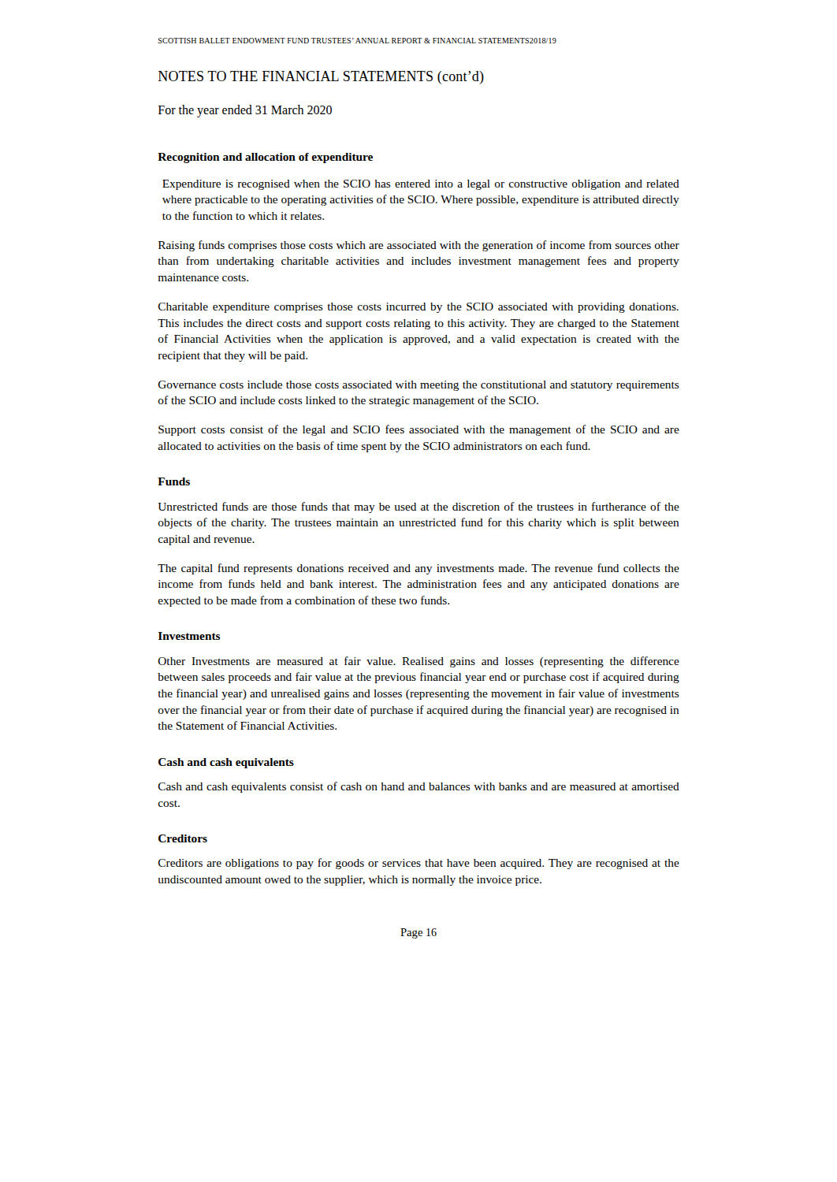Scottish Ballet Endowment Fund Trustees’ Annual Report & Financial Statements2018/19
NOTES TO THE FINANCIAL STATEMENTS (cont’d)
For the year ended 31 March 2020
Recognition and allocation of expenditure
Expenditure is recognised when the SCIO has entered into a legal or constructive obligation and related where practicable to the operating activities of the SCIO. Where possible, expenditure is attributed directly to the function to which it relates.
Raising funds comprises those costs which are associated with the generation of income from sources other than from undertaking charitable activities and includes investment management fees and property maintenance costs.
Charitable expenditure comprises those costs incurred by the SCIO associated with providing donations. This includes the direct costs and support costs relating to this activity. They are charged to the Statement of Financial Activities when the application is approved, and a valid expectation is created with the recipient that they will be paid.
Governance costs include those costs associated with meeting the constitutional and statutory requirements of the SCIO and include costs linked to the strategic management of the SCIO.
Support costs consist of the legal and SCIO fees associated with the management of the SCIO and are allocated to activities on the basis of time spent by the SCIO administrators on each fund.
Funds
Unrestricted funds are those funds that may be used at the discretion of the trustees in furtherance of the objects of the charity. The trustees maintain an unrestricted fund for this charity which is split between capital and revenue.
The capital fund represents donations received and any investments made. The revenue fund collects the income from funds held and bank interest. The administration fees and any anticipated donations are expected to be made from a combination of these two funds.
Investments
Other Investments are measured at fair value. Realised gains and losses (representing the difference between sales proceeds and fair value at the previous financial year end or purchase cost if acquired during the financial year) and unrealised gains and losses (representing the movement in fair value of investments over the financial year or from their date of purchase if acquired during the financial year) are recognised in the Statement of Financial Activities.
Cash and cash equivalents
Cash and cash equivalents consist of cash on hand and balances with banks and are measured at amortised cost.
Creditors
Creditors are obligations to pay for goods or services that have been acquired. They are recognised at the undiscounted amount owed to the supplier, which is normally the invoice price.
Page 16